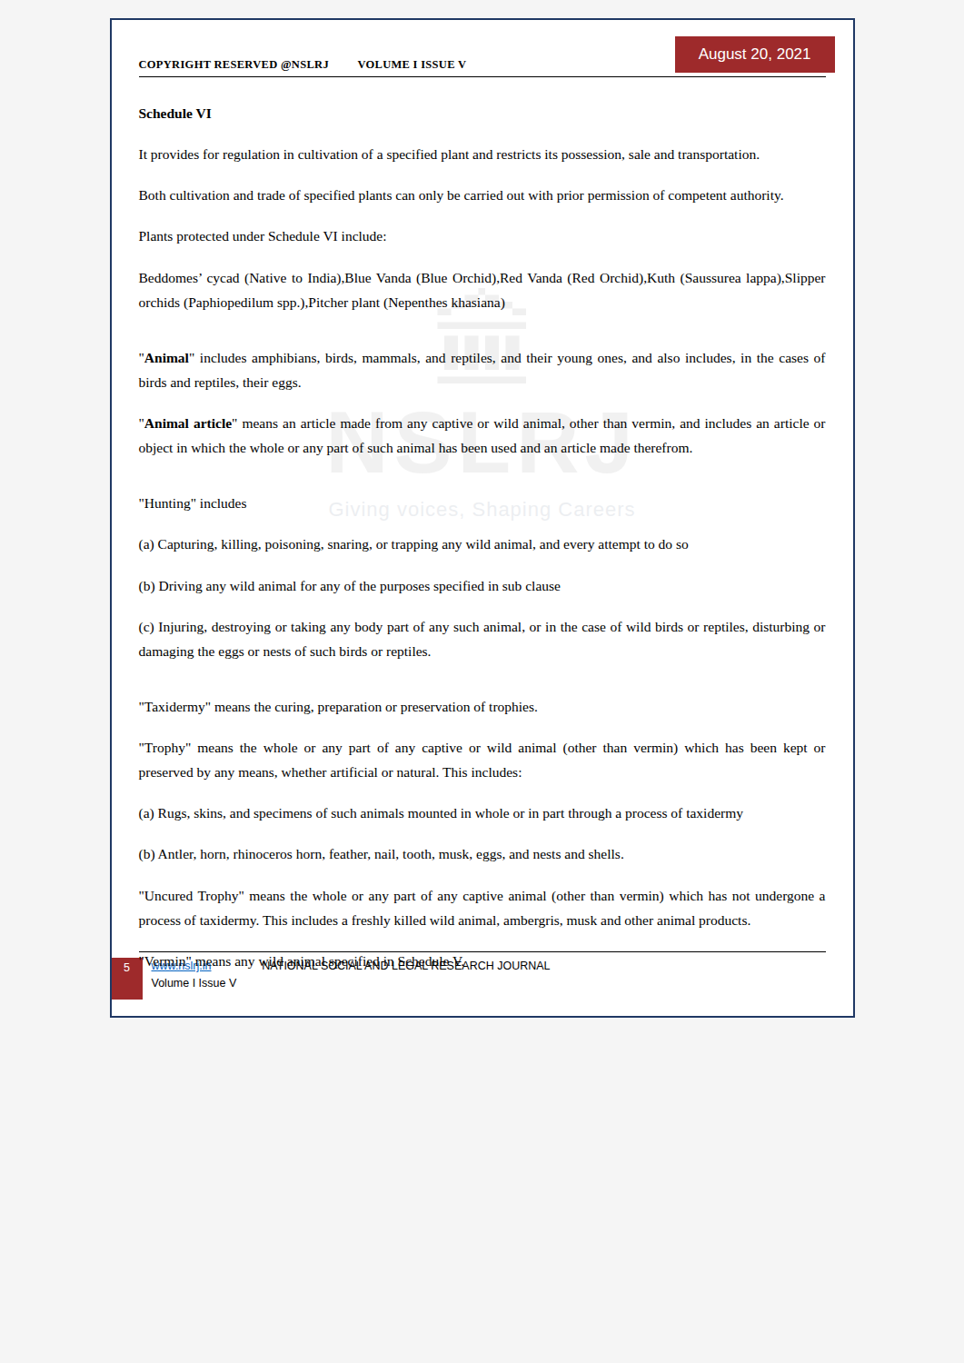COPYRIGHT RESERVED @NSLRJ VOLUME I ISSUE V
August 20, 2021
🏛
NSLRJ
Giving voices, Shaping Careers
Schedule VI
It provides for regulation in cultivation of a specified plant and restricts its possession, sale and transportation.
Both cultivation and trade of specified plants can only be carried out with prior permission of competent authority.
Plants protected under Schedule VI include:
Beddomes’ cycad (Native to India),Blue Vanda (Blue Orchid),Red Vanda (Red Orchid),Kuth (Saussurea lappa),Slipper orchids (Paphiopedilum spp.),Pitcher plant (Nepenthes khasiana)
"Animal" includes amphibians, birds, mammals, and reptiles, and their young ones, and also includes, in the cases of birds and reptiles, their eggs.
"Animal article" means an article made from any captive or wild animal, other than vermin, and includes an article or object in which the whole or any part of such animal has been used and an article made therefrom.
"Hunting" includes
(a) Capturing, killing, poisoning, snaring, or trapping any wild animal, and every attempt to do so
(b) Driving any wild animal for any of the purposes specified in sub clause
(c) Injuring, destroying or taking any body part of any such animal, or in the case of wild birds or reptiles, disturbing or damaging the eggs or nests of such birds or reptiles.
"Taxidermy" means the curing, preparation or preservation of trophies.
"Trophy" means the whole or any part of any captive or wild animal (other than vermin) which has been kept or preserved by any means, whether artificial or natural. This includes:
(a) Rugs, skins, and specimens of such animals mounted in whole or in part through a process of taxidermy
(b) Antler, horn, rhinoceros horn, feather, nail, tooth, musk, eggs, and nests and shells.
"Uncured Trophy" means the whole or any part of any captive animal (other than vermin) which has not undergone a process of taxidermy. This includes a freshly killed wild animal, ambergris, musk and other animal products.
"Vermin" means any wild animal specified in Schedule V.
5
www.nslrj.in
Volume I Issue V
NATIONAL SOCIAL AND LEGAL RESEARCH JOURNAL